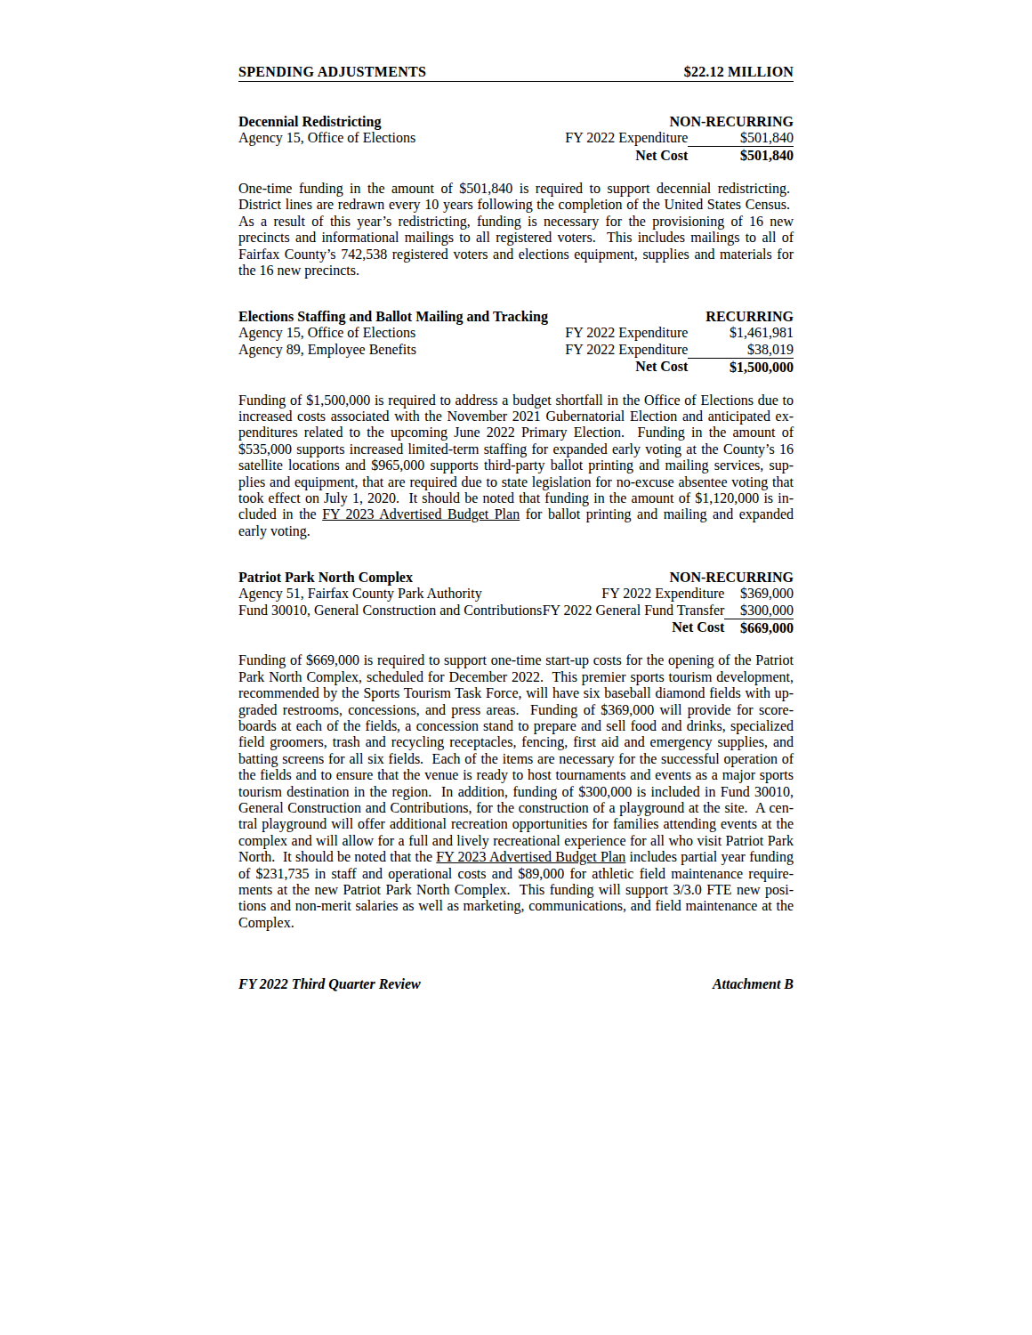SPENDING ADJUSTMENTS $22.12 MILLION
Decennial Redistricting NON-RECURRING
| Agency 15, Office of Elections | FY 2022 Expenditure | $501,840 |
| | Net Cost | $501,840 |
One-time funding in the amount of $501,840 is required to support decennial redistricting. District lines are redrawn every 10 years following the completion of the United States Census. As a result of this year’s redistricting, funding is necessary for the provisioning of 16 new precincts and informational mailings to all registered voters. This includes mailings to all of Fairfax County’s 742,538 registered voters and elections equipment, supplies and materials for the 16 new precincts.
Elections Staffing and Ballot Mailing and Tracking RECURRING
| Agency 15, Office of Elections | FY 2022 Expenditure | $1,461,981 |
| Agency 89, Employee Benefits | FY 2022 Expenditure | $38,019 |
| | Net Cost | $1,500,000 |
Funding of $1,500,000 is required to address a budget shortfall in the Office of Elections due to increased costs associated with the November 2021 Gubernatorial Election and anticipated expenditures related to the upcoming June 2022 Primary Election. Funding in the amount of $535,000 supports increased limited-term staffing for expanded early voting at the County’s 16 satellite locations and $965,000 supports third-party ballot printing and mailing services, supplies and equipment, that are required due to state legislation for no-excuse absentee voting that took effect on July 1, 2020. It should be noted that funding in the amount of $1,120,000 is included in the FY 2023 Advertised Budget Plan for ballot printing and mailing and expanded early voting.
Patriot Park North Complex NON-RECURRING
| Agency 51, Fairfax County Park Authority | FY 2022 Expenditure | $369,000 |
| Fund 30010, General Construction and Contributions | FY 2022 General Fund Transfer | $300,000 |
| | Net Cost | $669,000 |
Funding of $669,000 is required to support one-time start-up costs for the opening of the Patriot Park North Complex, scheduled for December 2022. This premier sports tourism development, recommended by the Sports Tourism Task Force, will have six baseball diamond fields with upgraded restrooms, concessions, and press areas. Funding of $369,000 will provide for scoreboards at each of the fields, a concession stand to prepare and sell food and drinks, specialized field groomers, trash and recycling receptacles, fencing, first aid and emergency supplies, and batting screens for all six fields. Each of the items are necessary for the successful operation of the fields and to ensure that the venue is ready to host tournaments and events as a major sports tourism destination in the region. In addition, funding of $300,000 is included in Fund 30010, General Construction and Contributions, for the construction of a playground at the site. A central playground will offer additional recreation opportunities for families attending events at the complex and will allow for a full and lively recreational experience for all who visit Patriot Park North. It should be noted that the FY 2023 Advertised Budget Plan includes partial year funding of $231,735 in staff and operational costs and $89,000 for athletic field maintenance requirements at the new Patriot Park North Complex. This funding will support 3/3.0 FTE new positions and non-merit salaries as well as marketing, communications, and field maintenance at the Complex.
FY 2022 Third Quarter Review Attachment B